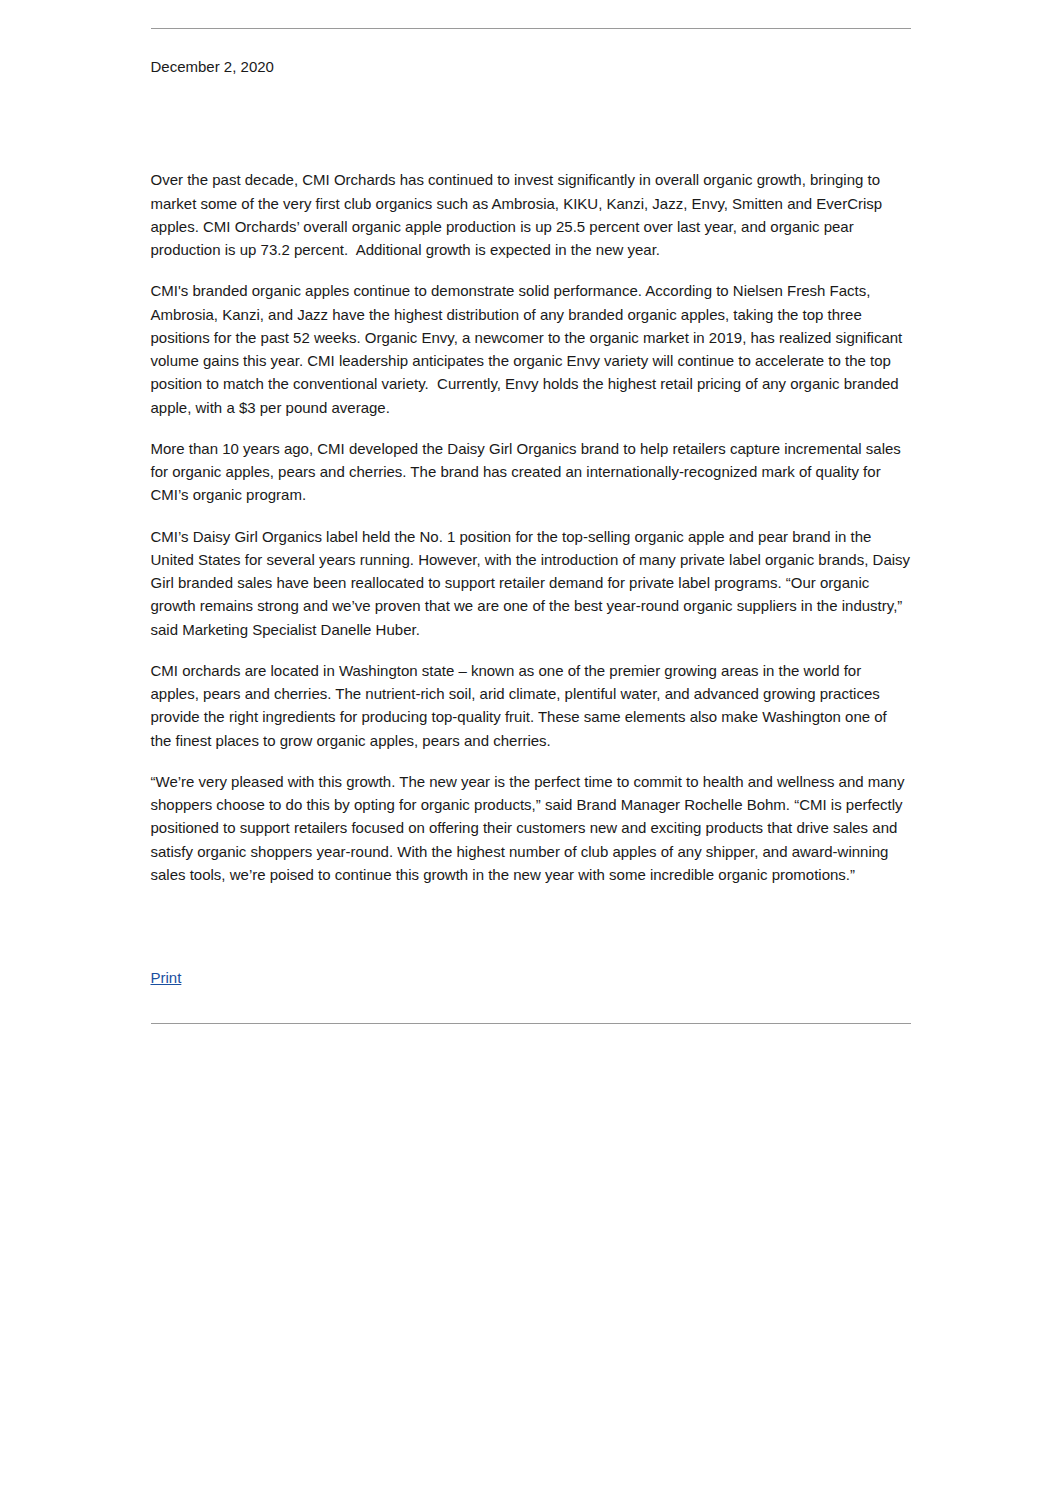December 2, 2020
Over the past decade, CMI Orchards has continued to invest significantly in overall organic growth, bringing to market some of the very first club organics such as Ambrosia, KIKU, Kanzi, Jazz, Envy, Smitten and EverCrisp apples. CMI Orchards’ overall organic apple production is up 25.5 percent over last year, and organic pear production is up 73.2 percent. Additional growth is expected in the new year.
CMI's branded organic apples continue to demonstrate solid performance. According to Nielsen Fresh Facts, Ambrosia, Kanzi, and Jazz have the highest distribution of any branded organic apples, taking the top three positions for the past 52 weeks. Organic Envy, a newcomer to the organic market in 2019, has realized significant volume gains this year. CMI leadership anticipates the organic Envy variety will continue to accelerate to the top position to match the conventional variety. Currently, Envy holds the highest retail pricing of any organic branded apple, with a $3 per pound average.
More than 10 years ago, CMI developed the Daisy Girl Organics brand to help retailers capture incremental sales for organic apples, pears and cherries. The brand has created an internationally-recognized mark of quality for CMI’s organic program.
CMI’s Daisy Girl Organics label held the No. 1 position for the top-selling organic apple and pear brand in the United States for several years running. However, with the introduction of many private label organic brands, Daisy Girl branded sales have been reallocated to support retailer demand for private label programs. “Our organic growth remains strong and we’ve proven that we are one of the best year-round organic suppliers in the industry,” said Marketing Specialist Danelle Huber.
CMI orchards are located in Washington state – known as one of the premier growing areas in the world for apples, pears and cherries. The nutrient-rich soil, arid climate, plentiful water, and advanced growing practices provide the right ingredients for producing top-quality fruit. These same elements also make Washington one of the finest places to grow organic apples, pears and cherries.
“We’re very pleased with this growth. The new year is the perfect time to commit to health and wellness and many shoppers choose to do this by opting for organic products,” said Brand Manager Rochelle Bohm. “CMI is perfectly positioned to support retailers focused on offering their customers new and exciting products that drive sales and satisfy organic shoppers year-round. With the highest number of club apples of any shipper, and award-winning sales tools, we’re poised to continue this growth in the new year with some incredible organic promotions.”
Print